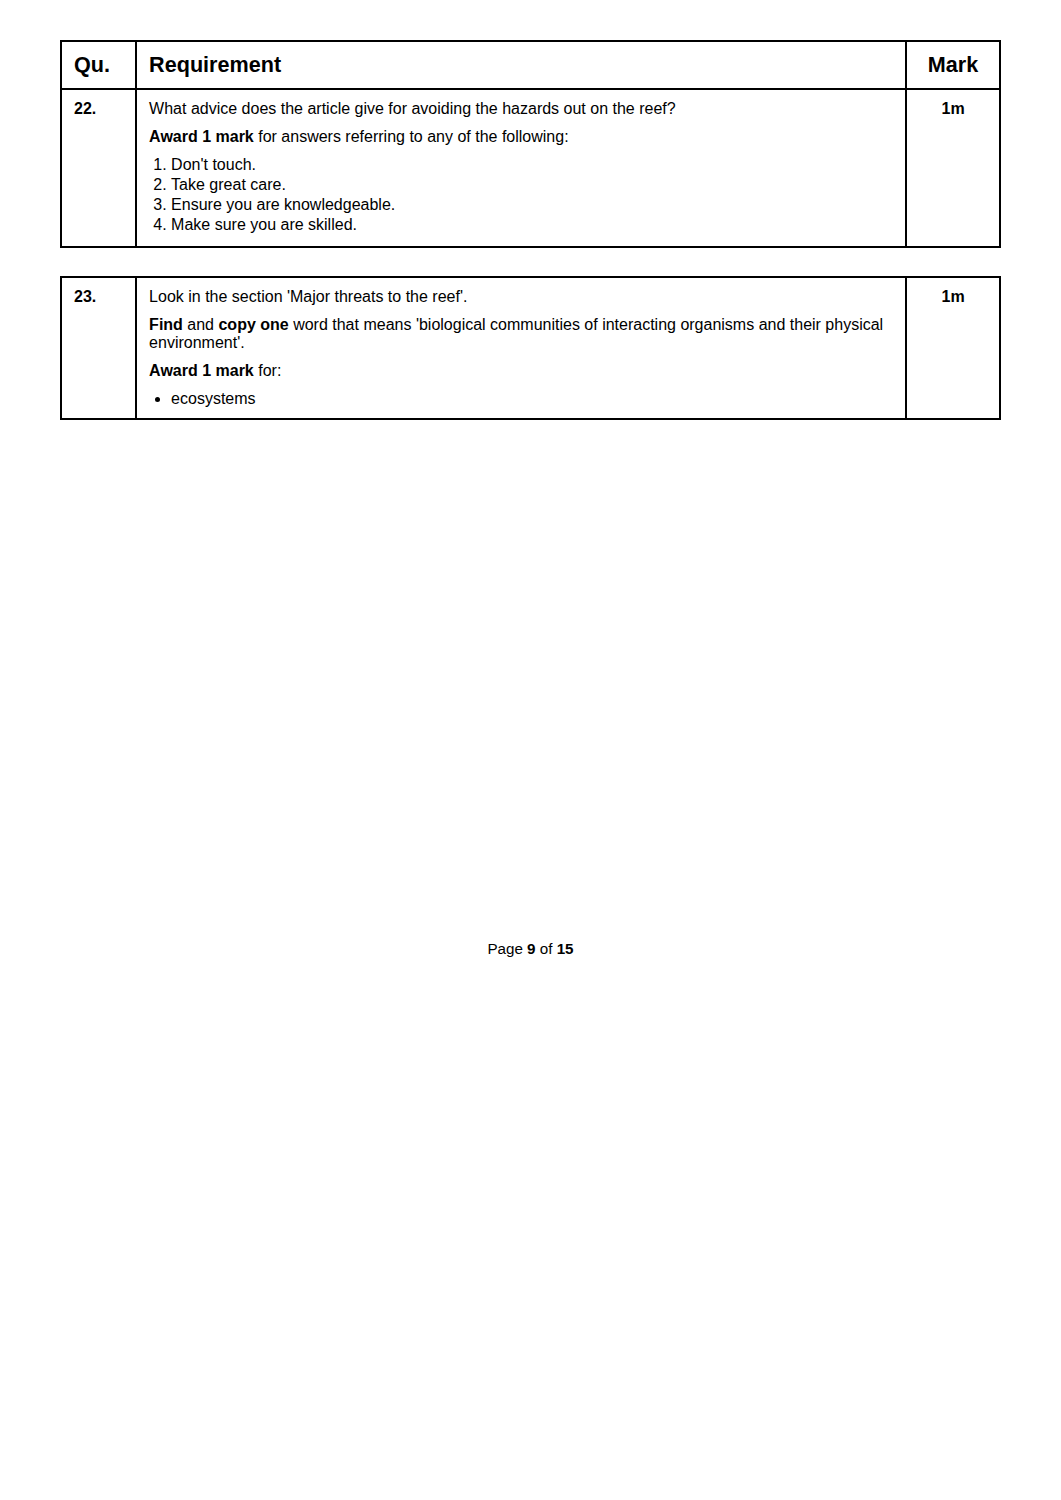| Qu. | Requirement | Mark |
| --- | --- | --- |
| 22. | What advice does the article give for avoiding the hazards out on the reef? Award 1 mark for answers referring to any of the following: Don't touch. Take great care. Ensure you are knowledgeable. Make sure you are skilled. | 1m |
| 23. | Look in the section 'Major threats to the reef'. Find and copy one word that means 'biological communities of interacting organisms and their physical environment'. Award 1 mark for: ecosystems | 1m |
Page 9 of 15